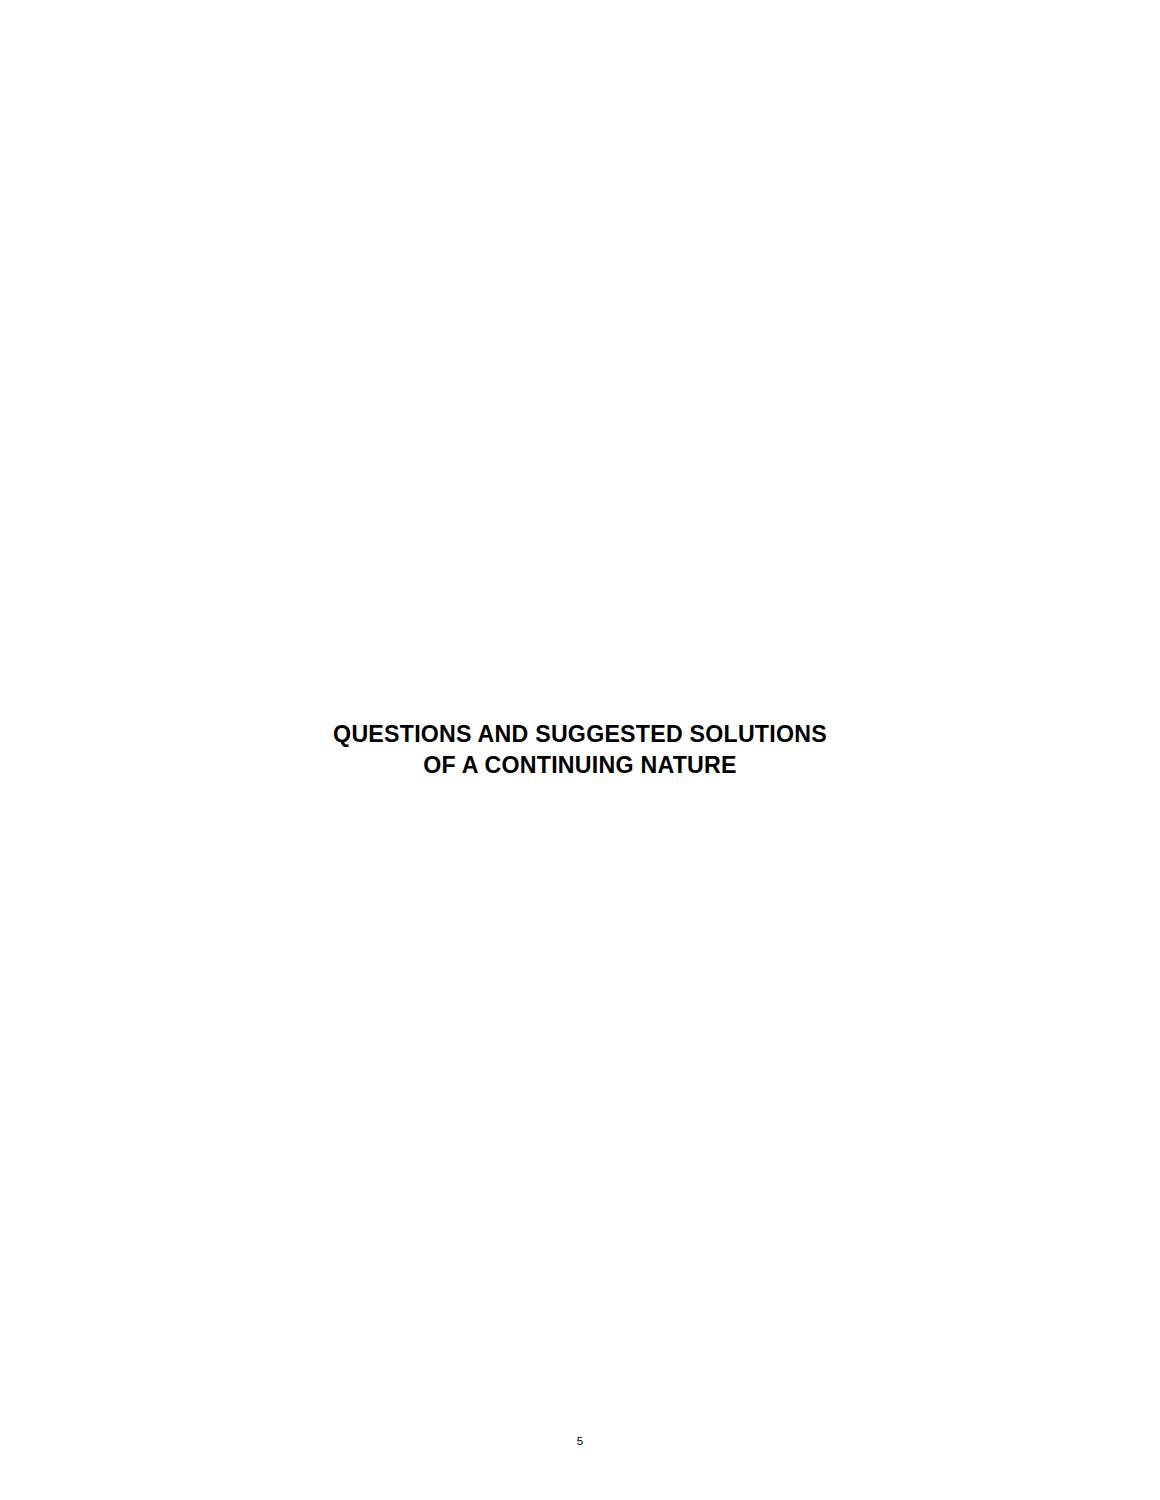QUESTIONS AND SUGGESTED SOLUTIONS
OF A CONTINUING NATURE
5